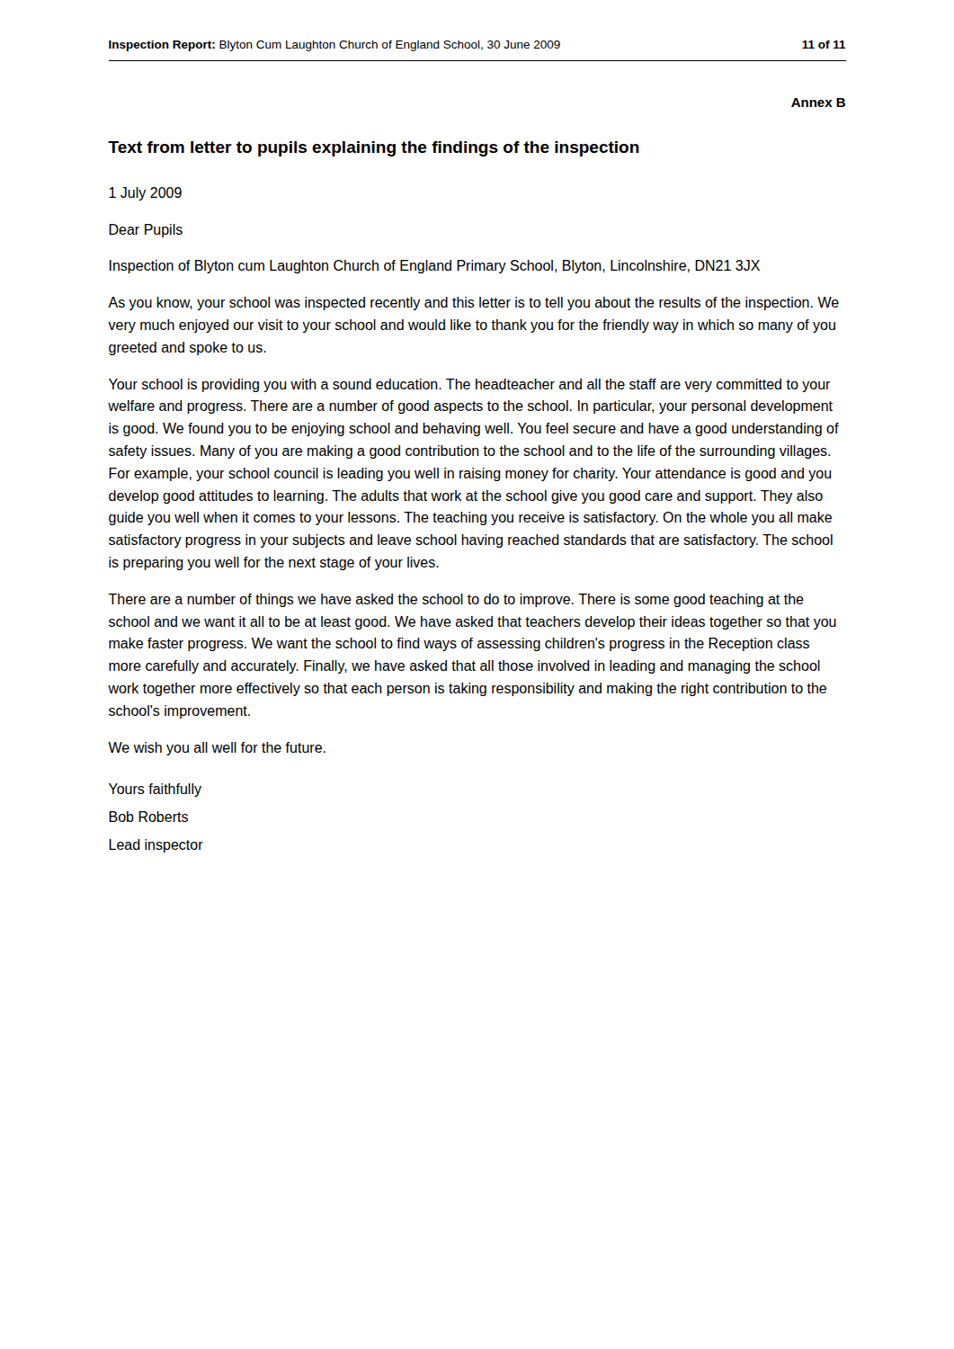Inspection Report: Blyton Cum Laughton Church of England School, 30 June 2009
11 of 11
Annex B
Text from letter to pupils explaining the findings of the inspection
1 July 2009
Dear Pupils
Inspection of Blyton cum Laughton Church of England Primary School, Blyton, Lincolnshire, DN21 3JX
As you know, your school was inspected recently and this letter is to tell you about the results of the inspection. We very much enjoyed our visit to your school and would like to thank you for the friendly way in which so many of you greeted and spoke to us.
Your school is providing you with a sound education. The headteacher and all the staff are very committed to your welfare and progress. There are a number of good aspects to the school. In particular, your personal development is good. We found you to be enjoying school and behaving well. You feel secure and have a good understanding of safety issues. Many of you are making a good contribution to the school and to the life of the surrounding villages. For example, your school council is leading you well in raising money for charity. Your attendance is good and you develop good attitudes to learning. The adults that work at the school give you good care and support. They also guide you well when it comes to your lessons. The teaching you receive is satisfactory. On the whole you all make satisfactory progress in your subjects and leave school having reached standards that are satisfactory. The school is preparing you well for the next stage of your lives.
There are a number of things we have asked the school to do to improve. There is some good teaching at the school and we want it all to be at least good. We have asked that teachers develop their ideas together so that you make faster progress. We want the school to find ways of assessing children's progress in the Reception class more carefully and accurately. Finally, we have asked that all those involved in leading and managing the school work together more effectively so that each person is taking responsibility and making the right contribution to the school's improvement.
We wish you all well for the future.
Yours faithfully
Bob Roberts
Lead inspector